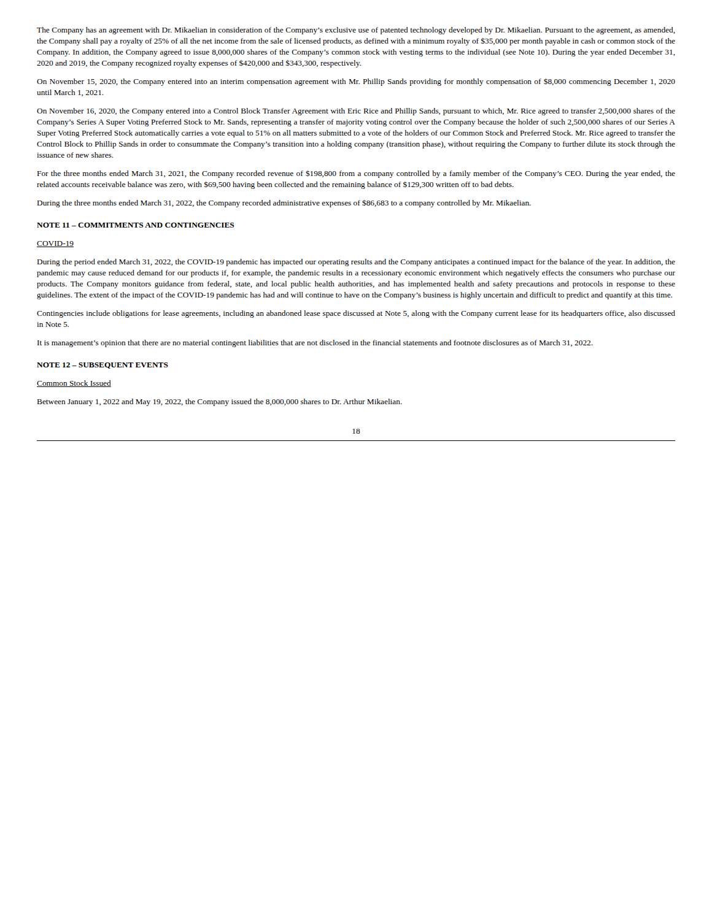The Company has an agreement with Dr. Mikaelian in consideration of the Company’s exclusive use of patented technology developed by Dr. Mikaelian. Pursuant to the agreement, as amended, the Company shall pay a royalty of 25% of all the net income from the sale of licensed products, as defined with a minimum royalty of $35,000 per month payable in cash or common stock of the Company. In addition, the Company agreed to issue 8,000,000 shares of the Company’s common stock with vesting terms to the individual (see Note 10). During the year ended December 31, 2020 and 2019, the Company recognized royalty expenses of $420,000 and $343,300, respectively.
On November 15, 2020, the Company entered into an interim compensation agreement with Mr. Phillip Sands providing for monthly compensation of $8,000 commencing December 1, 2020 until March 1, 2021.
On November 16, 2020, the Company entered into a Control Block Transfer Agreement with Eric Rice and Phillip Sands, pursuant to which, Mr. Rice agreed to transfer 2,500,000 shares of the Company’s Series A Super Voting Preferred Stock to Mr. Sands, representing a transfer of majority voting control over the Company because the holder of such 2,500,000 shares of our Series A Super Voting Preferred Stock automatically carries a vote equal to 51% on all matters submitted to a vote of the holders of our Common Stock and Preferred Stock. Mr. Rice agreed to transfer the Control Block to Phillip Sands in order to consummate the Company’s transition into a holding company (transition phase), without requiring the Company to further dilute its stock through the issuance of new shares.
For the three months ended March 31, 2021, the Company recorded revenue of $198,800 from a company controlled by a family member of the Company’s CEO. During the year ended, the related accounts receivable balance was zero, with $69,500 having been collected and the remaining balance of $129,300 written off to bad debts.
During the three months ended March 31, 2022, the Company recorded administrative expenses of $86,683 to a company controlled by Mr. Mikaelian.
NOTE 11 – COMMITMENTS AND CONTINGENCIES
COVID-19
During the period ended March 31, 2022, the COVID-19 pandemic has impacted our operating results and the Company anticipates a continued impact for the balance of the year. In addition, the pandemic may cause reduced demand for our products if, for example, the pandemic results in a recessionary economic environment which negatively effects the consumers who purchase our products. The Company monitors guidance from federal, state, and local public health authorities, and has implemented health and safety precautions and protocols in response to these guidelines. The extent of the impact of the COVID-19 pandemic has had and will continue to have on the Company’s business is highly uncertain and difficult to predict and quantify at this time.
Contingencies include obligations for lease agreements, including an abandoned lease space discussed at Note 5, along with the Company current lease for its headquarters office, also discussed in Note 5.
It is management’s opinion that there are no material contingent liabilities that are not disclosed in the financial statements and footnote disclosures as of March 31, 2022.
NOTE 12 – SUBSEQUENT EVENTS
Common Stock Issued
Between January 1, 2022 and May 19, 2022, the Company issued the 8,000,000 shares to Dr. Arthur Mikaelian.
18